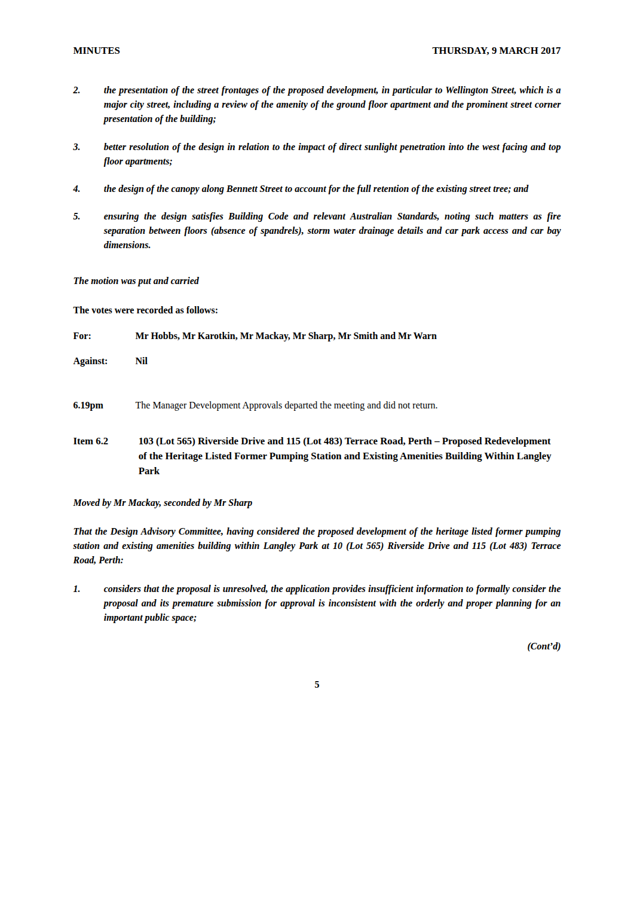MINUTES THURSDAY, 9 MARCH 2017
2. the presentation of the street frontages of the proposed development, in particular to Wellington Street, which is a major city street, including a review of the amenity of the ground floor apartment and the prominent street corner presentation of the building;
3. better resolution of the design in relation to the impact of direct sunlight penetration into the west facing and top floor apartments;
4. the design of the canopy along Bennett Street to account for the full retention of the existing street tree; and
5. ensuring the design satisfies Building Code and relevant Australian Standards, noting such matters as fire separation between floors (absence of spandrels), storm water drainage details and car park access and car bay dimensions.
The motion was put and carried
The votes were recorded as follows:
| For: | Mr Hobbs, Mr Karotkin, Mr Mackay, Mr Sharp, Mr Smith and Mr Warn |
| Against: | Nil |
| 6.19pm | The Manager Development Approvals departed the meeting and did not return. |
| Item 6.2 | 103 (Lot 565) Riverside Drive and 115 (Lot 483) Terrace Road, Perth – Proposed Redevelopment of the Heritage Listed Former Pumping Station and Existing Amenities Building Within Langley Park |
Moved by Mr Mackay, seconded by Mr Sharp
That the Design Advisory Committee, having considered the proposed development of the heritage listed former pumping station and existing amenities building within Langley Park at 10 (Lot 565) Riverside Drive and 115 (Lot 483) Terrace Road, Perth:
1. considers that the proposal is unresolved, the application provides insufficient information to formally consider the proposal and its premature submission for approval is inconsistent with the orderly and proper planning for an important public space;
(Cont’d)
5